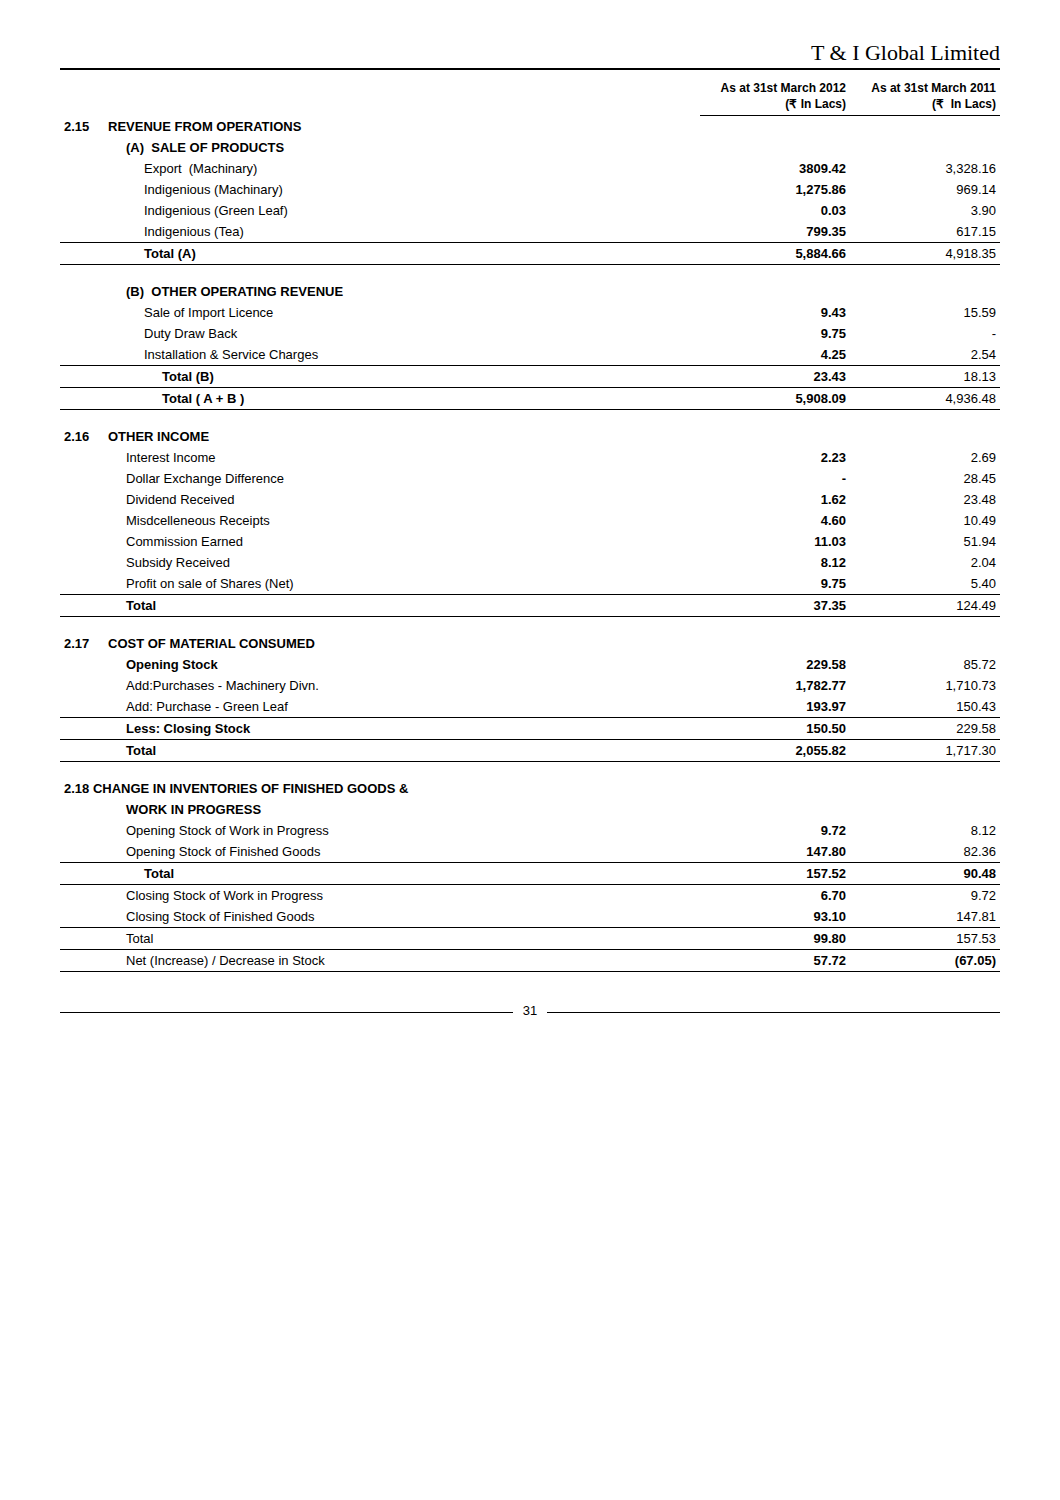T & I Global Limited
| | | As at 31st March 2012 ( ₹ In Lacs) | As at 31st March 2011 ( ₹ In Lacs) |
| 2.15 | REVENUE FROM OPERATIONS | | |
| | (A) SALE OF PRODUCTS | | |
| | Export (Machinary) | 3809.42 | 3,328.16 |
| | Indigenious (Machinary) | 1,275.86 | 969.14 |
| | Indigenious (Green Leaf) | 0.03 | 3.90 |
| | Indigenious (Tea) | 799.35 | 617.15 |
| | Total (A) | 5,884.66 | 4,918.35 |
| | (B) OTHER OPERATING REVENUE | | |
| | Sale of Import Licence | 9.43 | 15.59 |
| | Duty Draw Back | 9.75 | - |
| | Installation & Service Charges | 4.25 | 2.54 |
| | Total (B) | 23.43 | 18.13 |
| | Total ( A + B ) | 5,908.09 | 4,936.48 |
| 2.16 | OTHER INCOME | | |
| | Interest Income | 2.23 | 2.69 |
| | Dollar Exchange Difference | - | 28.45 |
| | Dividend Received | 1.62 | 23.48 |
| | Misdcelleneous Receipts | 4.60 | 10.49 |
| | Commission Earned | 11.03 | 51.94 |
| | Subsidy Received | 8.12 | 2.04 |
| | Profit on sale of Shares (Net) | 9.75 | 5.40 |
| | Total | 37.35 | 124.49 |
| 2.17 | COST OF MATERIAL CONSUMED | | |
| | Opening Stock | 229.58 | 85.72 |
| | Add:Purchases - Machinery Divn. | 1,782.77 | 1,710.73 |
| | Add: Purchase - Green Leaf | 193.97 | 150.43 |
| | Less: Closing Stock | 150.50 | 229.58 |
| | Total | 2,055.82 | 1,717.30 |
| 2.18 CHANGE IN INVENTORIES OF FINISHED GOODS & | | |
| | WORK IN PROGRESS | | |
| | Opening Stock of Work in Progress | 9.72 | 8.12 |
| | Opening Stock of Finished Goods | 147.80 | 82.36 |
| | Total | 157.52 | 90.48 |
| | Closing Stock of Work in Progress | 6.70 | 9.72 |
| | Closing Stock of Finished Goods | 93.10 | 147.81 |
| | Total | 99.80 | 157.53 |
| | Net (Increase) / Decrease in Stock | 57.72 | (67.05) |
31